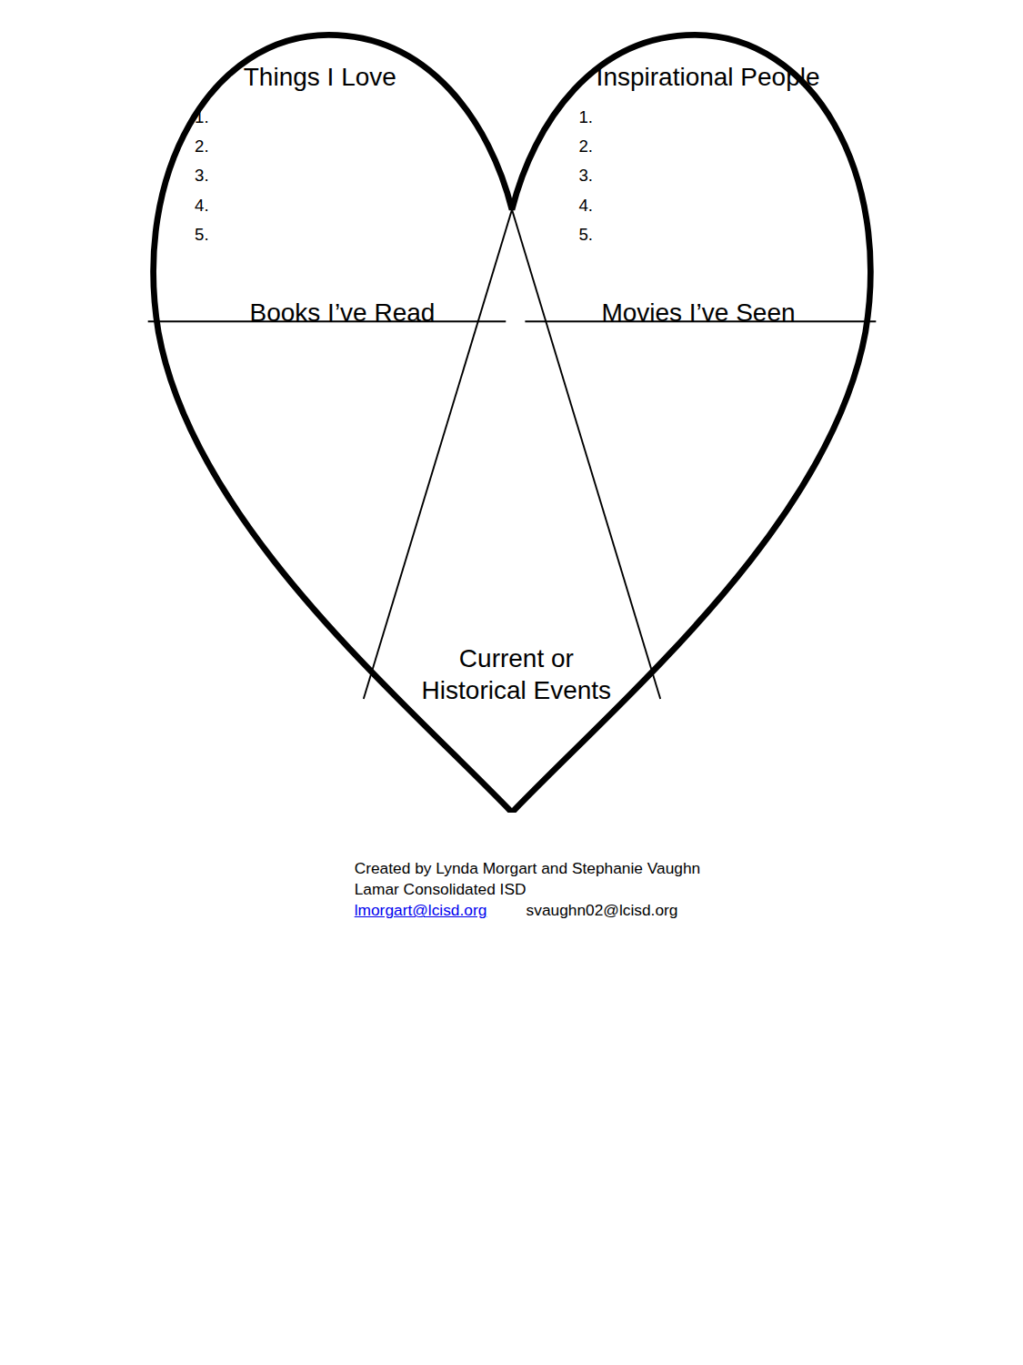Things I Love
1.
2.
3.
4.
5.
Inspirational People
1.
2.
3.
4.
5.
Books I’ve Read
Movies I’ve Seen
Current or
Historical Events
Created by Lynda Morgart and Stephanie Vaughn
Lamar Consolidated ISD
lmorgart@lcisd.org svaughn02@lcisd.org